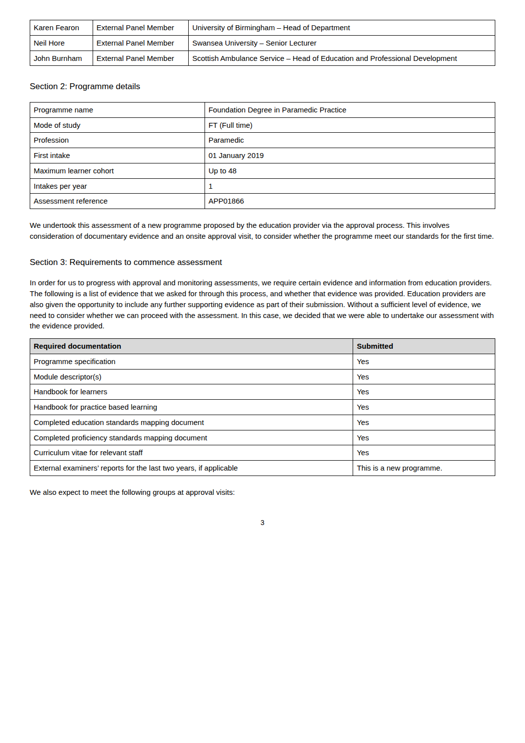| Karen Fearon | External Panel Member | University of Birmingham – Head of Department |
| Neil Hore | External Panel Member | Swansea University – Senior Lecturer |
| John Burnham | External Panel Member | Scottish Ambulance Service – Head of Education and Professional Development |
Section 2: Programme details
| Programme name | Foundation Degree in Paramedic Practice |
| Mode of study | FT (Full time) |
| Profession | Paramedic |
| First intake | 01 January 2019 |
| Maximum learner cohort | Up to 48 |
| Intakes per year | 1 |
| Assessment reference | APP01866 |
We undertook this assessment of a new programme proposed by the education provider via the approval process. This involves consideration of documentary evidence and an onsite approval visit, to consider whether the programme meet our standards for the first time.
Section 3: Requirements to commence assessment
In order for us to progress with approval and monitoring assessments, we require certain evidence and information from education providers. The following is a list of evidence that we asked for through this process, and whether that evidence was provided. Education providers are also given the opportunity to include any further supporting evidence as part of their submission. Without a sufficient level of evidence, we need to consider whether we can proceed with the assessment. In this case, we decided that we were able to undertake our assessment with the evidence provided.
| Required documentation | Submitted |
| --- | --- |
| Programme specification | Yes |
| Module descriptor(s) | Yes |
| Handbook for learners | Yes |
| Handbook for practice based learning | Yes |
| Completed education standards mapping document | Yes |
| Completed proficiency standards mapping document | Yes |
| Curriculum vitae for relevant staff | Yes |
| External examiners’ reports for the last two years, if applicable | This is a new programme. |
We also expect to meet the following groups at approval visits:
3